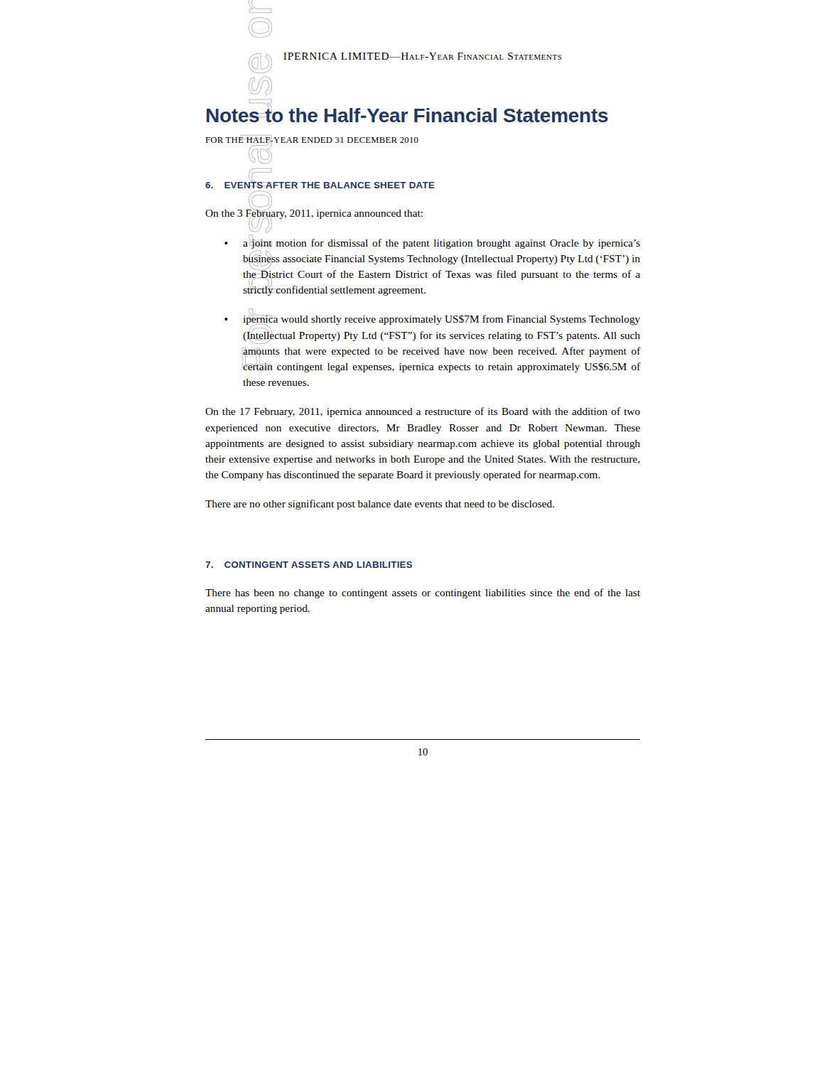For personal use only
ipernica Limited—Half-Year Financial Statements
Notes to the Half-Year Financial Statements
For the half-year ended 31 December 2010
6. EVENTS AFTER THE BALANCE SHEET DATE
On the 3 February, 2011, ipernica announced that:
a joint motion for dismissal of the patent litigation brought against Oracle by ipernica’s business associate Financial Systems Technology (Intellectual Property) Pty Ltd (‘FST’) in the District Court of the Eastern District of Texas was filed pursuant to the terms of a strictly confidential settlement agreement.
ipernica would shortly receive approximately US$7M from Financial Systems Technology (Intellectual Property) Pty Ltd (“FST”) for its services relating to FST’s patents. All such amounts that were expected to be received have now been received. After payment of certain contingent legal expenses, ipernica expects to retain approximately US$6.5M of these revenues.
On the 17 February, 2011, ipernica announced a restructure of its Board with the addition of two experienced non executive directors, Mr Bradley Rosser and Dr Robert Newman. These appointments are designed to assist subsidiary nearmap.com achieve its global potential through their extensive expertise and networks in both Europe and the United States. With the restructure, the Company has discontinued the separate Board it previously operated for nearmap.com.
There are no other significant post balance date events that need to be disclosed.
7. CONTINGENT ASSETS AND LIABILITIES
There has been no change to contingent assets or contingent liabilities since the end of the last annual reporting period.
10